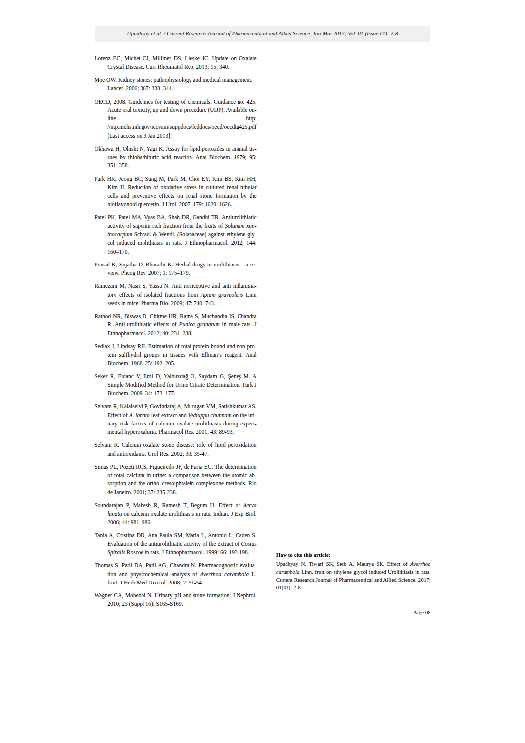Upadhyay et al. / Current Research Journal of Pharmaceutical and Allied Science, Jan-Mar 2017; Vol. 01 (Issue-01): 2-8
Lorenz EC, Michet CJ, Milliner DS, Lieske JC. Update on Oxalate Crystal Disease. Curr Rheumatol Rep. 2013; 15: 340.
Moe OW. Kidney stones: pathophysiology and medical management. Lancet. 2006; 367: 333–344.
OECD, 2008. Guidelines for testing of chemicals. Guidance no. 425. Acute oral toxicity, up and down procedure (UDP). Available online http: //ntp.niehs.nih.gov/iccvam/suppdocs/feddocs/oecd/oecdtg425.pdf [Last access on 3 Jan 2013].
Okhawa H, Ohishi N, Yagi K. Assay for lipid peroxides in animal tissues by thiobarbituric acid reaction. Anal Biochem. 1979; 95: 351–358.
Park HK, Jeong BC, Sung M, Park M, Choi EY, Kim BS, Kim HH, Kim JI. Reduction of oxidative stress in cultured renal tubular cells and preventive effects on renal stone formation by the bioflavonoid quercetin. J Urol. 2007; 179: 1620–1626.
Patel PK, Patel MA, Vyas BA, Shah DR, Gandhi TR. Antiurolithiatic activity of saponin rich fraction from the fruits of Solanum xanthocarpum Schrad. & Wendl. (Solanaceae) against ethylene glycol induced urolithiasis in rats. J Ethnopharmacol. 2012; 144: 160–170.
Prasad K, Sujatha D, Bharathi K. Herbal drugs in urolithiasis – a review. Phcog Rev. 2007; 1: 175–179.
Ramezani M, Nasri S, Yassa N. Anti nociceptive and anti inflammatory effects of isolated fractions from Apium graveolens Linn seeds in mice. Pharma Bio. 2009; 47: 740–743.
Rathod NR, Biswas D, Chitme HR, Ratna S, Muchandia IS, Chandra R. Anti-urolithiatic effects of Punica granatum in male rats. J Ethnopharmacol. 2012; 40: 234–238.
Sedlak J, Lindsay RH. Estimation of total protein bound and non-protein sulfhydril groups in tissues with Ellman’s reagent. Anal Biochem. 1968; 25: 192–205.
Seker R, Fidanc V, Erol D, Yalbuzdağ O, Saydam G, Şeneş M. A Simple Modified Method for Urine Citrate Determination. Turk J Biochem. 2009; 34: 173–177.
Selvam R, Kalaiselvi P, Govindaraj A, Murugan VM, Satishkumar AS. Effect of A. lanata leaf extract and Vediuppu chunnam on the urinary risk factors of calcium oxalate urolithiasis during experimental hyperoxaluria. Pharmacol Res. 2001; 43: 89-93.
Selvam R. Calcium oxalate stone disease: role of lipid peroxidation and antioxidants. Urol Res. 2002; 30: 35-47.
Simas PL, Pozeti RCS, Figueiredo JF, de Faria EC. The determination of total calcium in urine: a comparison between the atomic absorption and the ortho–cresolphtalein complexone methods. Rio de Janeiro. 2001; 37: 235-238.
Soundarajan P, Mahesh R, Ramesh T, Begum H. Effect of Aerva lanata on calcium oxalate urolithiasis in rats. Indian. J Exp Biol. 2006; 44: 981–986.
Tania A, Cristina DD, Ana Paula SM, Maria L, Antonio L, Caden S. Evaluation of the antiurolithiatic activity of the extract of Costus Spiralis Roscoe in rats. J Ethnopharmacol. 1999; 66: 193-198.
Thomas S, Patil DA, Patil AG, Chandra N. Pharmacognostic evaluation and physicochemical analysis of Averrhoa carambola L. fruit. J Herb Med Toxicol. 2008; 2: 51-54.
Wagner CA, Mohebbi N. Urinary pH and stone formation. J Nephrol. 2010; 23 (Suppl 16): S165-S169.
How to cite this article: Upadhyay N, Tiwari SK, Seth A, Maurya SK. Effect of Averrhoa carambola Linn. fruit on ethylene glycol induced Urolithiasis in rats. Current Research Journal of Pharmaceutical and Allied Science. 2017; 01(01): 2-8.
Page 08